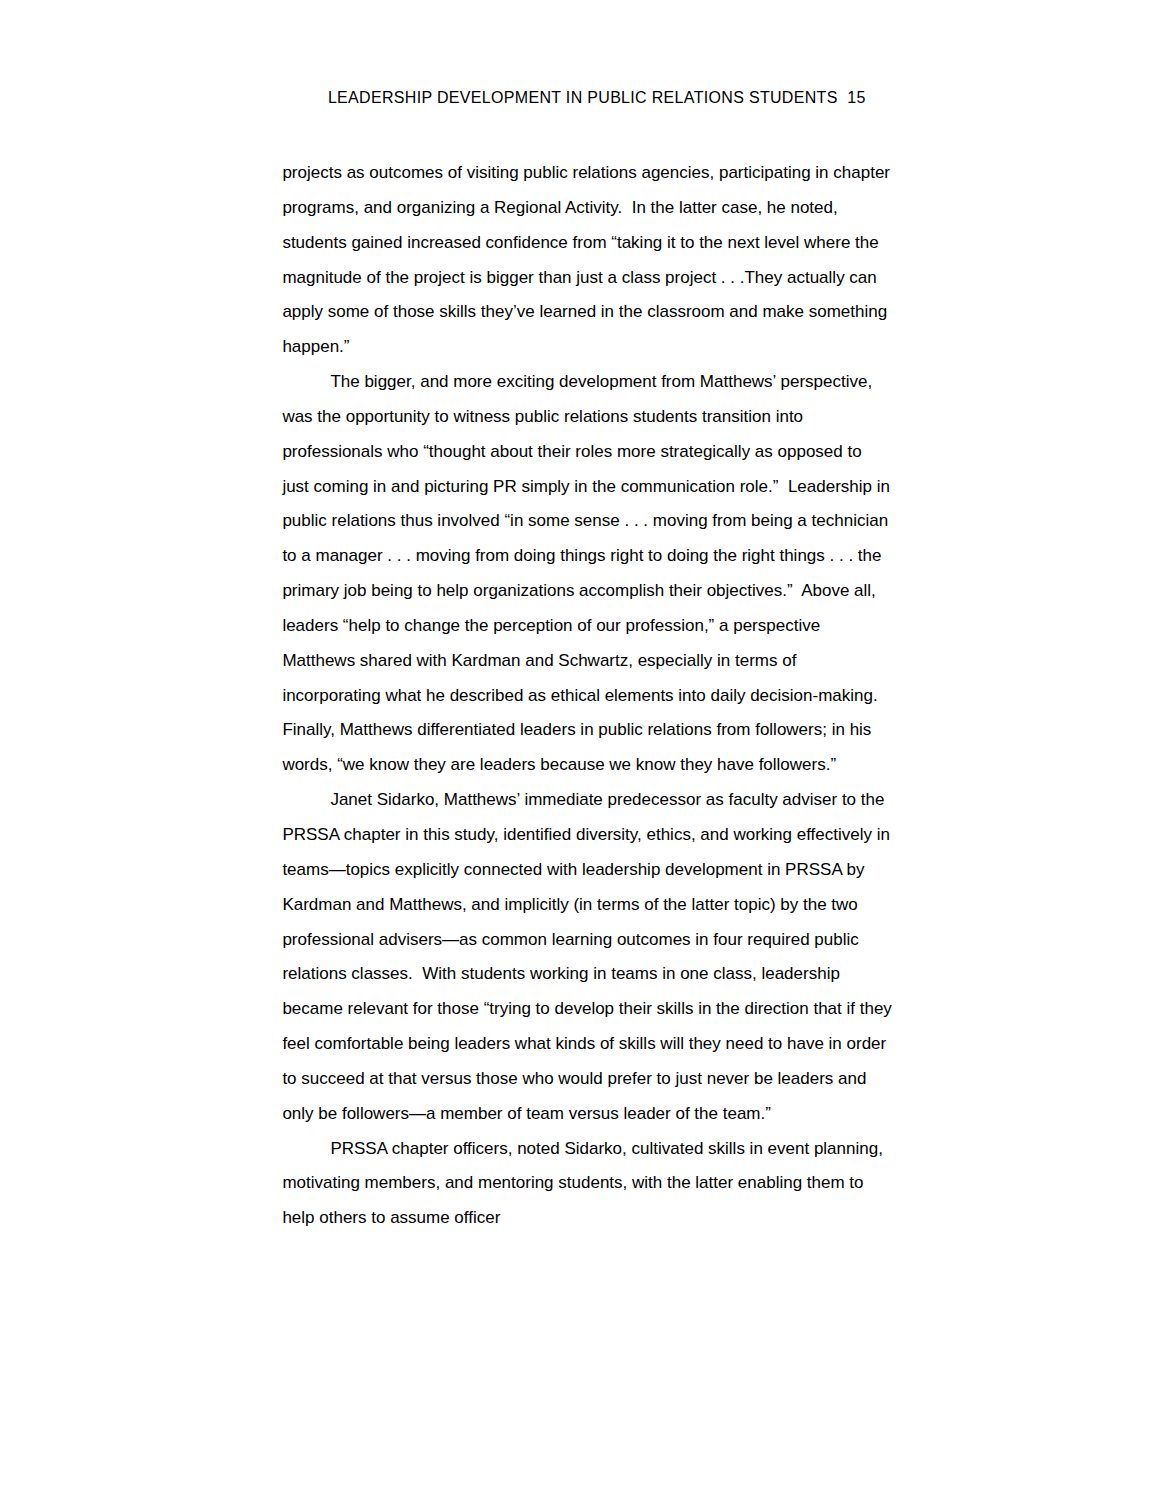LEADERSHIP DEVELOPMENT IN PUBLIC RELATIONS STUDENTS 15
projects as outcomes of visiting public relations agencies, participating in chapter programs, and organizing a Regional Activity. In the latter case, he noted, students gained increased confidence from “taking it to the next level where the magnitude of the project is bigger than just a class project . . .They actually can apply some of those skills they’ve learned in the classroom and make something happen.”
The bigger, and more exciting development from Matthews’ perspective, was the opportunity to witness public relations students transition into professionals who “thought about their roles more strategically as opposed to just coming in and picturing PR simply in the communication role.” Leadership in public relations thus involved “in some sense . . . moving from being a technician to a manager . . . moving from doing things right to doing the right things . . . the primary job being to help organizations accomplish their objectives.” Above all, leaders “help to change the perception of our profession,” a perspective Matthews shared with Kardman and Schwartz, especially in terms of incorporating what he described as ethical elements into daily decision-making. Finally, Matthews differentiated leaders in public relations from followers; in his words, “we know they are leaders because we know they have followers.”
Janet Sidarko, Matthews’ immediate predecessor as faculty adviser to the PRSSA chapter in this study, identified diversity, ethics, and working effectively in teams—topics explicitly connected with leadership development in PRSSA by Kardman and Matthews, and implicitly (in terms of the latter topic) by the two professional advisers—as common learning outcomes in four required public relations classes. With students working in teams in one class, leadership became relevant for those “trying to develop their skills in the direction that if they feel comfortable being leaders what kinds of skills will they need to have in order to succeed at that versus those who would prefer to just never be leaders and only be followers—a member of team versus leader of the team.”
PRSSA chapter officers, noted Sidarko, cultivated skills in event planning, motivating members, and mentoring students, with the latter enabling them to help others to assume officer